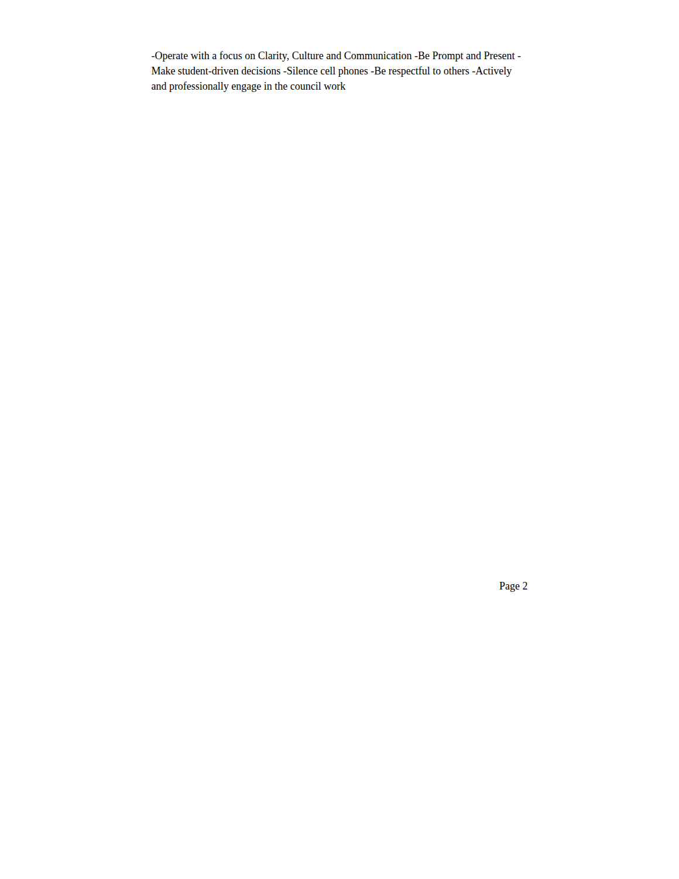-Operate with a focus on Clarity, Culture and Communication -Be Prompt and Present -Make student-driven decisions -Silence cell phones -Be respectful to others -Actively and professionally engage in the council work
Page 2